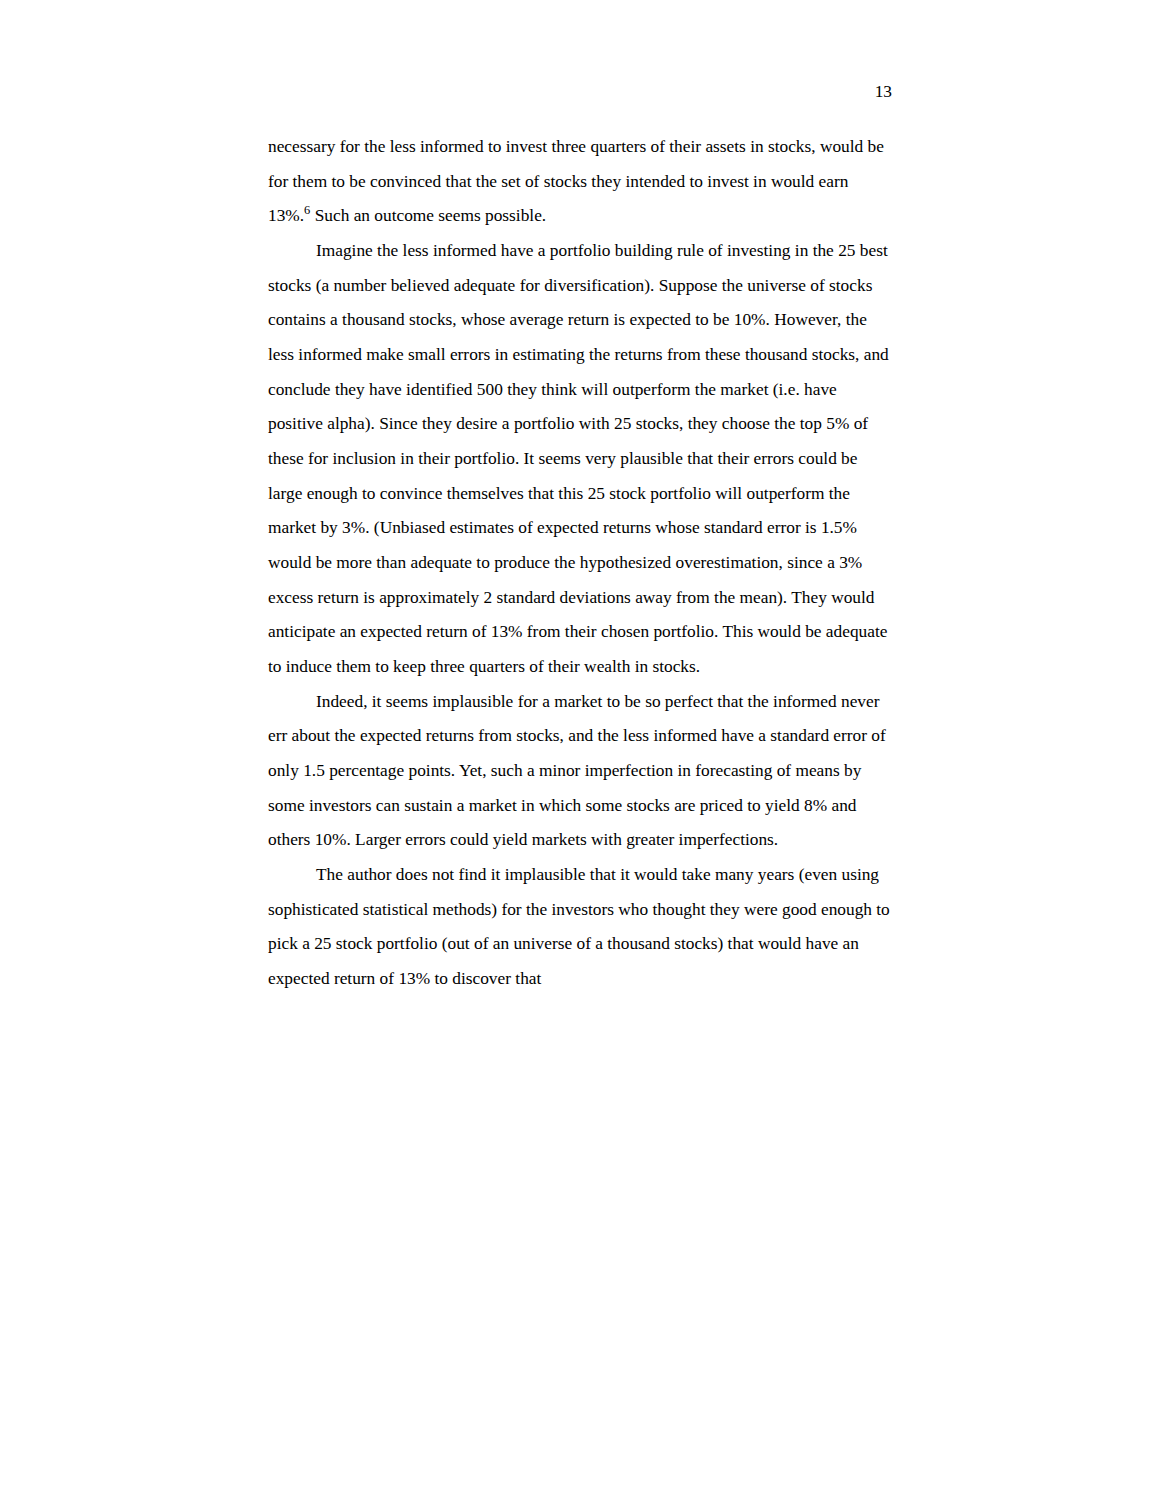13
necessary for the less informed to invest three quarters of their assets in stocks, would be for them to be convinced that the set of stocks they intended to invest in would earn 13%.6 Such an outcome seems possible.
Imagine the less informed have a portfolio building rule of investing in the 25 best stocks (a number believed adequate for diversification). Suppose the universe of stocks contains a thousand stocks, whose average return is expected to be 10%. However, the less informed make small errors in estimating the returns from these thousand stocks, and conclude they have identified 500 they think will outperform the market (i.e. have positive alpha). Since they desire a portfolio with 25 stocks, they choose the top 5% of these for inclusion in their portfolio. It seems very plausible that their errors could be large enough to convince themselves that this 25 stock portfolio will outperform the market by 3%. (Unbiased estimates of expected returns whose standard error is 1.5% would be more than adequate to produce the hypothesized overestimation, since a 3% excess return is approximately 2 standard deviations away from the mean). They would anticipate an expected return of 13% from their chosen portfolio. This would be adequate to induce them to keep three quarters of their wealth in stocks.
Indeed, it seems implausible for a market to be so perfect that the informed never err about the expected returns from stocks, and the less informed have a standard error of only 1.5 percentage points. Yet, such a minor imperfection in forecasting of means by some investors can sustain a market in which some stocks are priced to yield 8% and others 10%. Larger errors could yield markets with greater imperfections.
The author does not find it implausible that it would take many years (even using sophisticated statistical methods) for the investors who thought they were good enough to pick a 25 stock portfolio (out of an universe of a thousand stocks) that would have an expected return of 13% to discover that